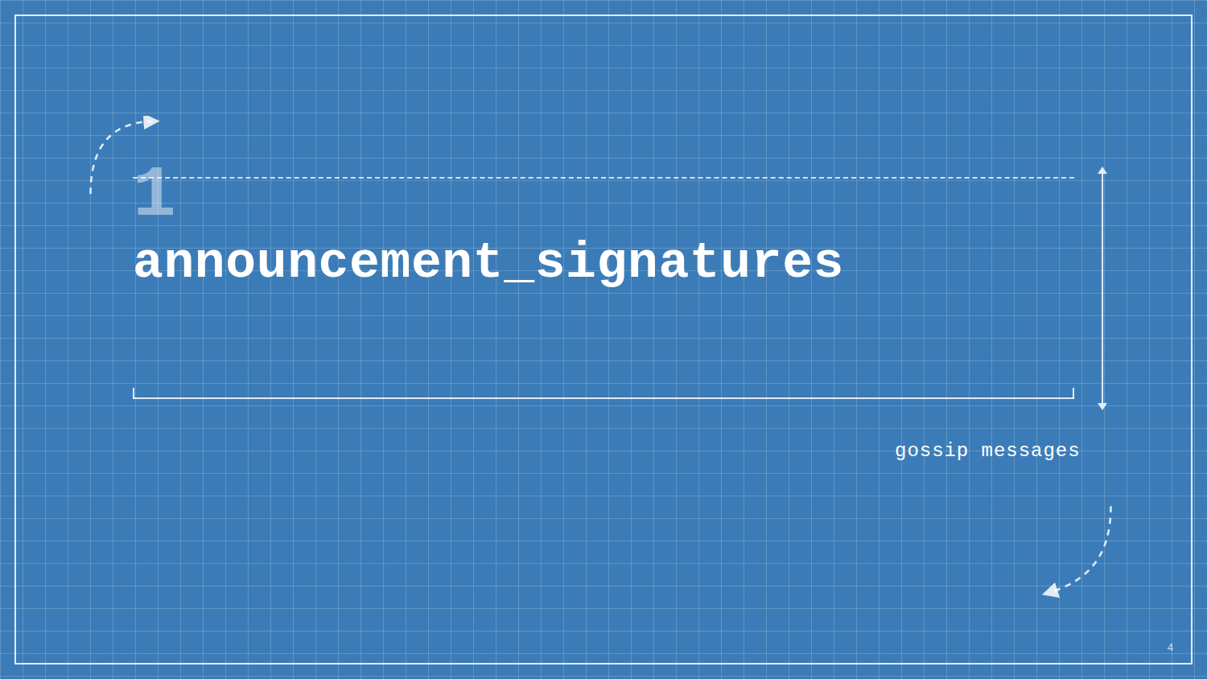1
announcement_signatures
gossip messages
4